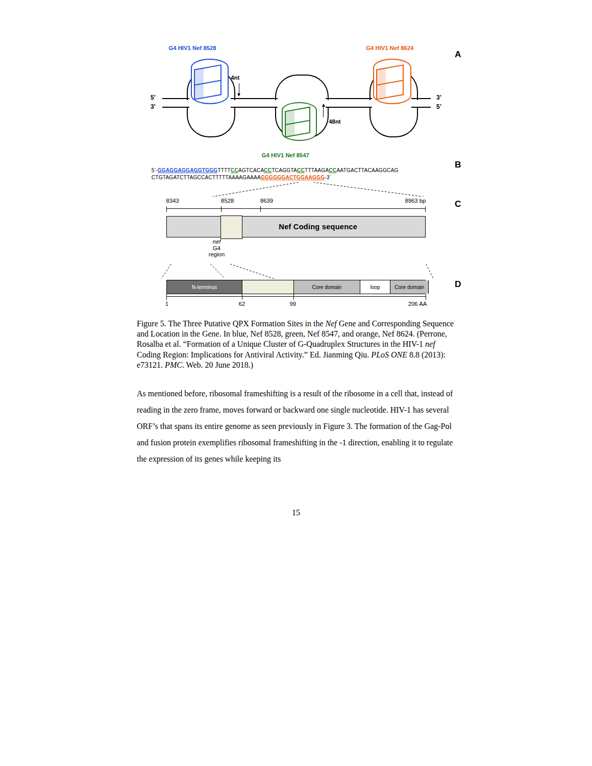A G4 HIV1 Nef 8528 G4 HIV1 Nef 8624 G4 HIV1 Nef 8547 5’ 3’ 3’ 5’ 4nt 48nt
B
5’-GGAGGAGGAGGTGGG TTTT CC AGTCACA CC TCAGGTA CC TTTAAGA CC AATGACTTACAAGGCAG
CTGTAGATCTTAGCCACTTTTTAAAAGAAAA GGGGGGACTGGAAGGG-3’
C
8343 8528 8639 8963 bp
Nef Coding sequence
nef
G4
region
D
N-terminus
Core domain
loop
Core domain
C-terminus
1 62 99 206 AA
Figure 5. The Three Putative QPX Formation Sites in the Nef Gene and Corresponding Sequence and Location in the Gene. In blue, Nef 8528, green, Nef 8547, and orange, Nef 8624. (Perrone, Rosalba et al. “Formation of a Unique Cluster of G-Quadruplex Structures in the HIV-1 nef Coding Region: Implications for Antiviral Activity.” Ed. Jianming Qiu. PLoS ONE 8.8 (2013): e73121. PMC. Web. 20 June 2018.)
As mentioned before, ribosomal frameshifting is a result of the ribosome in a cell that, instead of reading in the zero frame, moves forward or backward one single nucleotide. HIV-1 has several ORF’s that spans its entire genome as seen previously in Figure 3. The formation of the Gag-Pol and fusion protein exemplifies ribosomal frameshifting in the -1 direction, enabling it to regulate the expression of its genes while keeping its
15